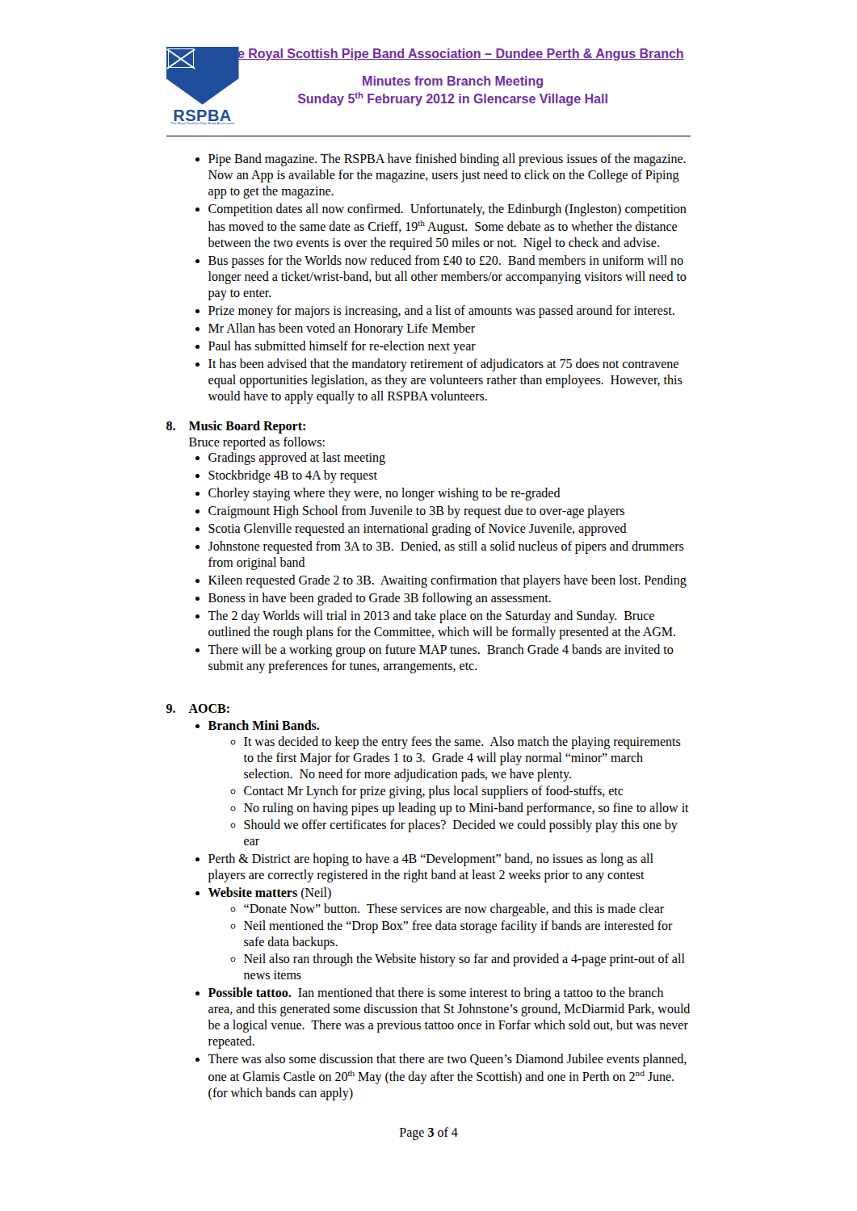RSPBA
The Royal Scottish Pipe Band Association
The Royal Scottish Pipe Band Association – Dundee Perth & Angus Branch
Minutes from Branch Meeting
Sunday 5th February 2012 in Glencarse Village Hall
Pipe Band magazine. The RSPBA have finished binding all previous issues of the magazine. Now an App is available for the magazine, users just need to click on the College of Piping app to get the magazine.
Competition dates all now confirmed. Unfortunately, the Edinburgh (Ingleston) competition has moved to the same date as Crieff, 19th August. Some debate as to whether the distance between the two events is over the required 50 miles or not. Nigel to check and advise.
Bus passes for the Worlds now reduced from £40 to £20. Band members in uniform will no longer need a ticket/wrist-band, but all other members/or accompanying visitors will need to pay to enter.
Prize money for majors is increasing, and a list of amounts was passed around for interest.
Mr Allan has been voted an Honorary Life Member
Paul has submitted himself for re-election next year
It has been advised that the mandatory retirement of adjudicators at 75 does not contravene equal opportunities legislation, as they are volunteers rather than employees. However, this would have to apply equally to all RSPBA volunteers.
8. Music Board Report:
Bruce reported as follows:
Gradings approved at last meeting
Stockbridge 4B to 4A by request
Chorley staying where they were, no longer wishing to be re-graded
Craigmount High School from Juvenile to 3B by request due to over-age players
Scotia Glenville requested an international grading of Novice Juvenile, approved
Johnstone requested from 3A to 3B. Denied, as still a solid nucleus of pipers and drummers from original band
Kileen requested Grade 2 to 3B. Awaiting confirmation that players have been lost. Pending
Boness in have been graded to Grade 3B following an assessment.
The 2 day Worlds will trial in 2013 and take place on the Saturday and Sunday. Bruce outlined the rough plans for the Committee, which will be formally presented at the AGM.
There will be a working group on future MAP tunes. Branch Grade 4 bands are invited to submit any preferences for tunes, arrangements, etc.
9. AOCB:
Branch Mini Bands.
It was decided to keep the entry fees the same. Also match the playing requirements to the first Major for Grades 1 to 3. Grade 4 will play normal “minor” march selection. No need for more adjudication pads, we have plenty.
Contact Mr Lynch for prize giving, plus local suppliers of food-stuffs, etc
No ruling on having pipes up leading up to Mini-band performance, so fine to allow it
Should we offer certificates for places? Decided we could possibly play this one by ear
Perth & District are hoping to have a 4B “Development” band, no issues as long as all players are correctly registered in the right band at least 2 weeks prior to any contest
Website matters (Neil)
“Donate Now” button. These services are now chargeable, and this is made clear
Neil mentioned the “Drop Box” free data storage facility if bands are interested for safe data backups.
Neil also ran through the Website history so far and provided a 4-page print-out of all news items
Possible tattoo. Ian mentioned that there is some interest to bring a tattoo to the branch area, and this generated some discussion that St Johnstone’s ground, McDiarmid Park, would be a logical venue. There was a previous tattoo once in Forfar which sold out, but was never repeated.
There was also some discussion that there are two Queen’s Diamond Jubilee events planned, one at Glamis Castle on 20th May (the day after the Scottish) and one in Perth on 2nd June. (for which bands can apply)
Page 3 of 4